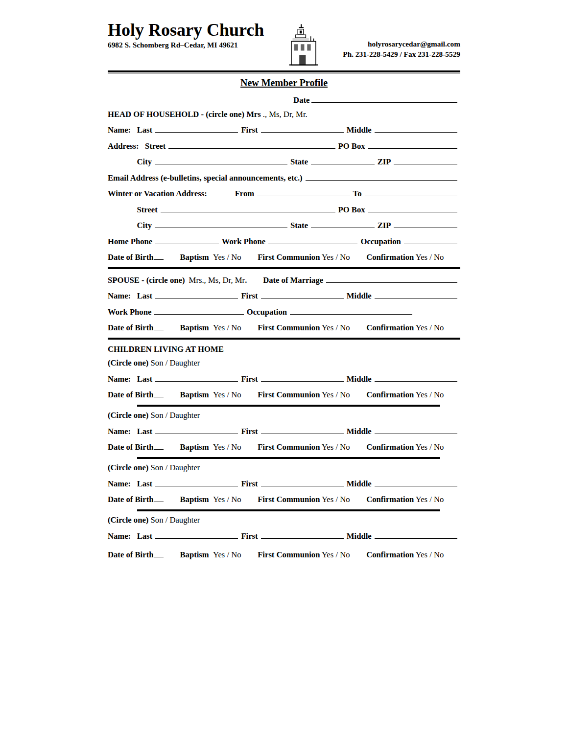Holy Rosary Church
6982 S. Schomberg Rd–Cedar, MI 49621
holyrosarycedar@gmail.com
Ph. 231-228-5429 / Fax 231-228-5529
New Member Profile
Date
HEAD OF HOUSEHOLD - (circle one) Mrs., Ms, Dr, Mr.
Name: Last First Middle
Address: Street PO Box
City State ZIP
Email Address (e-bulletins, special announcements, etc.)
Winter or Vacation Address: From To
Street PO Box
City State ZIP
Home Phone Work Phone Occupation
Date of Birth Baptism Yes / No First Communion Yes / No Confirmation Yes / No
SPOUSE - (circle one) Mrs., Ms, Dr, Mr. Date of Marriage
Name: Last First Middle
Work Phone Occupation
Date of Birth Baptism Yes / No First Communion Yes / No Confirmation Yes / No
CHILDREN LIVING AT HOME
(Circle one) Son / Daughter
Name: Last First Middle
Date of Birth Baptism Yes / No First Communion Yes / No Confirmation Yes / No
(Circle one) Son / Daughter
Name: Last First Middle
Date of Birth Baptism Yes / No First Communion Yes / No Confirmation Yes / No
(Circle one) Son / Daughter
Name: Last First Middle
Date of Birth Baptism Yes / No First Communion Yes / No Confirmation Yes / No
(Circle one) Son / Daughter
Name: Last First Middle
Date of Birth Baptism Yes / No First Communion Yes / No Confirmation Yes / No